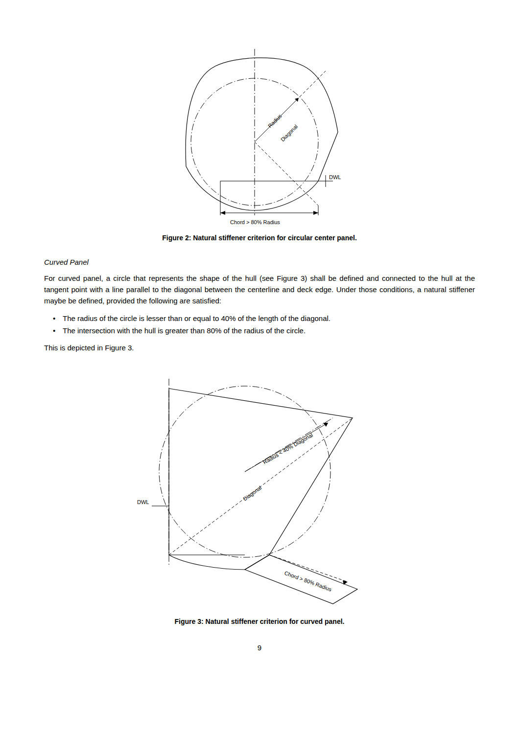Radius Diagonal DWL Chord > 80% Radius
Figure 2: Natural stiffener criterion for circular center panel.
Curved Panel
For curved panel, a circle that represents the shape of the hull (see Figure 3) shall be defined and connected to the hull at the tangent point with a line parallel to the diagonal between the centerline and deck edge. Under those conditions, a natural stiffener maybe be defined, provided the following are satisfied:
The radius of the circle is lesser than or equal to 40% of the length of the diagonal.
The intersection with the hull is greater than 80% of the radius of the circle.
This is depicted in Figure 3.
Radius < 40% Diagonal Diagonal DWL Chord > 80% Radius
Figure 3: Natural stiffener criterion for curved panel.
9